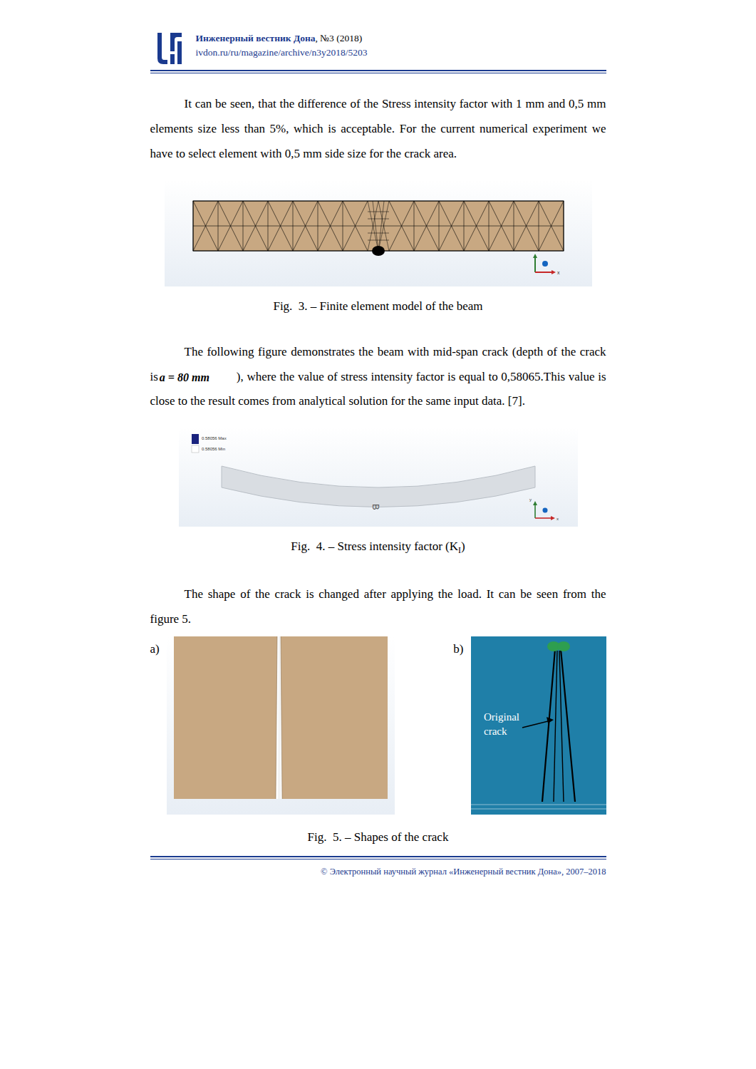Инженерный вестник Дона, №3 (2018)
ivdon.ru/ru/magazine/archive/n3y2018/5203
It can be seen, that the difference of the Stress intensity factor with 1 mm and 0,5 mm elements size less than 5%, which is acceptable. For the current numerical experiment we have to select element with 0,5 mm side size for the crack area.
x
Fig. 3. – Finite element model of the beam
The following figure demonstrates the beam with mid-span crack (depth of the crack is), where the value of stress intensity factor is equal to 0,58065.This value is close to the result comes from analytical solution for the same input data. [7].
0.58056 Max 0.58056 Min B y x
Fig. 4. – Stress intensity factor (KI)
The shape of the crack is changed after applying the load. It can be seen from the figure 5.
a)
b) Original crack
Fig. 5. – Shapes of the crack
© Электронный научный журнал «Инженерный вестник Дона», 2007–2018